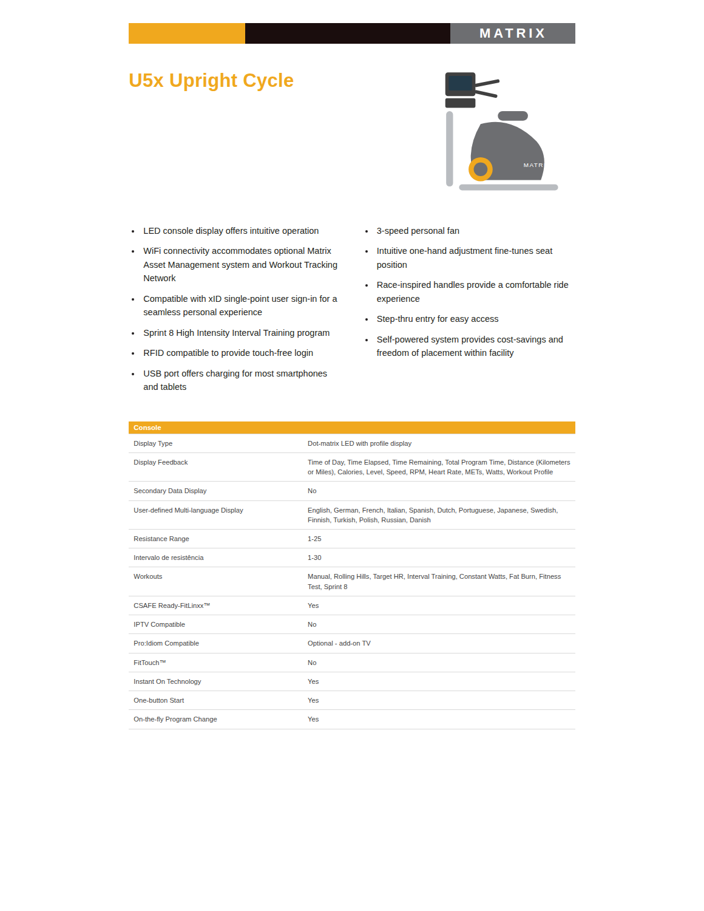MATRIX
U5x Upright Cycle
LED console display offers intuitive operation
WiFi connectivity accommodates optional Matrix Asset Management system and Workout Tracking Network
Compatible with xID single-point user sign-in for a seamless personal experience
Sprint 8 High Intensity Interval Training program
RFID compatible to provide touch-free login
USB port offers charging for most smartphones and tablets
3-speed personal fan
Intuitive one-hand adjustment fine-tunes seat position
Race-inspired handles provide a comfortable ride experience
Step-thru entry for easy access
Self-powered system provides cost-savings and freedom of placement within facility
Console
| Display Type | Dot-matrix LED with profile display |
| Display Feedback | Time of Day, Time Elapsed, Time Remaining, Total Program Time, Distance (Kilometers or Miles), Calories, Level, Speed, RPM, Heart Rate, METs, Watts, Workout Profile |
| Secondary Data Display | No |
| User-defined Multi-language Display | English, German, French, Italian, Spanish, Dutch, Portuguese, Japanese, Swedish, Finnish, Turkish, Polish, Russian, Danish |
| Resistance Range | 1-25 |
| Intervalo de resistência | 1-30 |
| Workouts | Manual, Rolling Hills, Target HR, Interval Training, Constant Watts, Fat Burn, Fitness Test, Sprint 8 |
| CSAFE Ready-FitLinxx™ | Yes |
| IPTV Compatible | No |
| Pro:Idiom Compatible | Optional - add-on TV |
| FitTouch™ | No |
| Instant On Technology | Yes |
| One-button Start | Yes |
| On-the-fly Program Change | Yes |